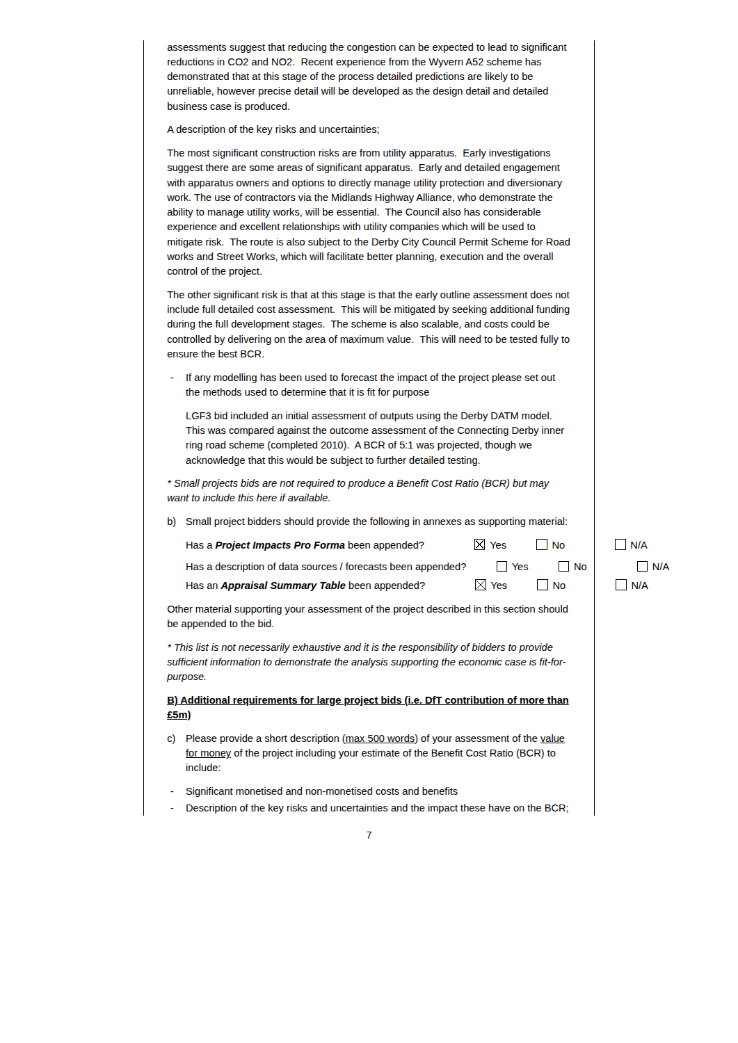assessments suggest that reducing the congestion can be expected to lead to significant reductions in CO2 and NO2. Recent experience from the Wyvern A52 scheme has demonstrated that at this stage of the process detailed predictions are likely to be unreliable, however precise detail will be developed as the design detail and detailed business case is produced.
A description of the key risks and uncertainties;
The most significant construction risks are from utility apparatus. Early investigations suggest there are some areas of significant apparatus. Early and detailed engagement with apparatus owners and options to directly manage utility protection and diversionary work. The use of contractors via the Midlands Highway Alliance, who demonstrate the ability to manage utility works, will be essential. The Council also has considerable experience and excellent relationships with utility companies which will be used to mitigate risk. The route is also subject to the Derby City Council Permit Scheme for Road works and Street Works, which will facilitate better planning, execution and the overall control of the project.
The other significant risk is that at this stage is that the early outline assessment does not include full detailed cost assessment. This will be mitigated by seeking additional funding during the full development stages. The scheme is also scalable, and costs could be controlled by delivering on the area of maximum value. This will need to be tested fully to ensure the best BCR.
If any modelling has been used to forecast the impact of the project please set out the methods used to determine that it is fit for purpose
LGF3 bid included an initial assessment of outputs using the Derby DATM model. This was compared against the outcome assessment of the Connecting Derby inner ring road scheme (completed 2010). A BCR of 5:1 was projected, though we acknowledge that this would be subject to further detailed testing.
* Small projects bids are not required to produce a Benefit Cost Ratio (BCR) but may want to include this here if available.
b) Small project bidders should provide the following in annexes as supporting material:
Has a Project Impacts Pro Forma been appended? Yes No N/A
Has a description of data sources / forecasts been appended? Yes No N/A
Has an Appraisal Summary Table been appended? Yes No N/A
Other material supporting your assessment of the project described in this section should be appended to the bid.
* This list is not necessarily exhaustive and it is the responsibility of bidders to provide sufficient information to demonstrate the analysis supporting the economic case is fit-for-purpose.
B) Additional requirements for large project bids (i.e. DfT contribution of more than £5m)
c) Please provide a short description (max 500 words) of your assessment of the value for money of the project including your estimate of the Benefit Cost Ratio (BCR) to include:
Significant monetised and non-monetised costs and benefits
Description of the key risks and uncertainties and the impact these have on the BCR;
7